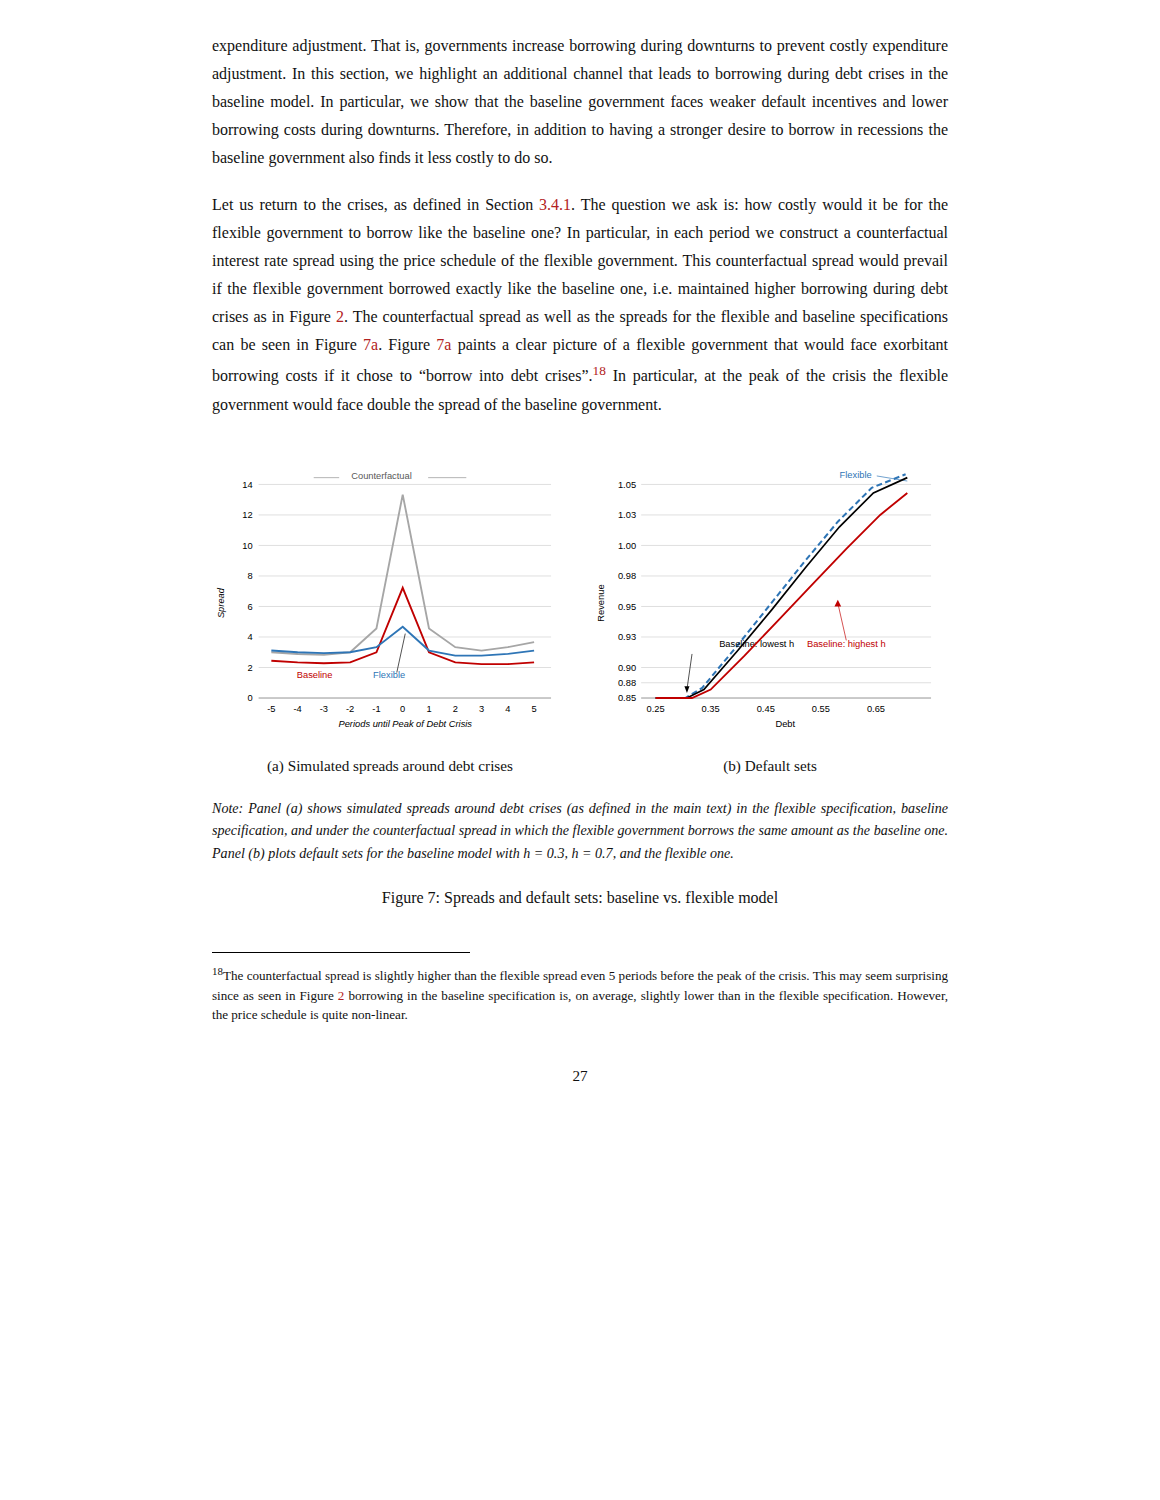expenditure adjustment. That is, governments increase borrowing during downturns to prevent costly expenditure adjustment. In this section, we highlight an additional channel that leads to borrowing during debt crises in the baseline model. In particular, we show that the baseline government faces weaker default incentives and lower borrowing costs during downturns. Therefore, in addition to having a stronger desire to borrow in recessions the baseline government also finds it less costly to do so.
Let us return to the crises, as defined in Section 3.4.1. The question we ask is: how costly would it be for the flexible government to borrow like the baseline one? In particular, in each period we construct a counterfactual interest rate spread using the price schedule of the flexible government. This counterfactual spread would prevail if the flexible government borrowed exactly like the baseline one, i.e. maintained higher borrowing during debt crises as in Figure 2. The counterfactual spread as well as the spreads for the flexible and baseline specifications can be seen in Figure 7a. Figure 7a paints a clear picture of a flexible government that would face exorbitant borrowing costs if it chose to “borrow into debt crises”.18 In particular, at the peak of the crisis the flexible government would face double the spread of the baseline government.
Spread 14 12 10 8 6 4 2 0 -5 -4 -3 -2 -1 0 1 2 3 4 5 Periods until Peak of Debt Crisis Counterfactual Baseline Flexible
(a) Simulated spreads around debt crises
Revenue 1.05 1.03 1.00 0.98 0.95 0.93 0.90 0.88 0.85 0.25 0.35 0.45 0.55 0.65 Debt Flexible Baseline: lowest h Baseline: highest h
(b) Default sets
Note: Panel (a) shows simulated spreads around debt crises (as defined in the main text) in the flexible specification, baseline specification, and under the counterfactual spread in which the flexible government borrows the same amount as the baseline one. Panel (b) plots default sets for the baseline model with h = 0.3, h = 0.7, and the flexible one.
Figure 7: Spreads and default sets: baseline vs. flexible model
18The counterfactual spread is slightly higher than the flexible spread even 5 periods before the peak of the crisis. This may seem surprising since as seen in Figure 2 borrowing in the baseline specification is, on average, slightly lower than in the flexible specification. However, the price schedule is quite non-linear.
27